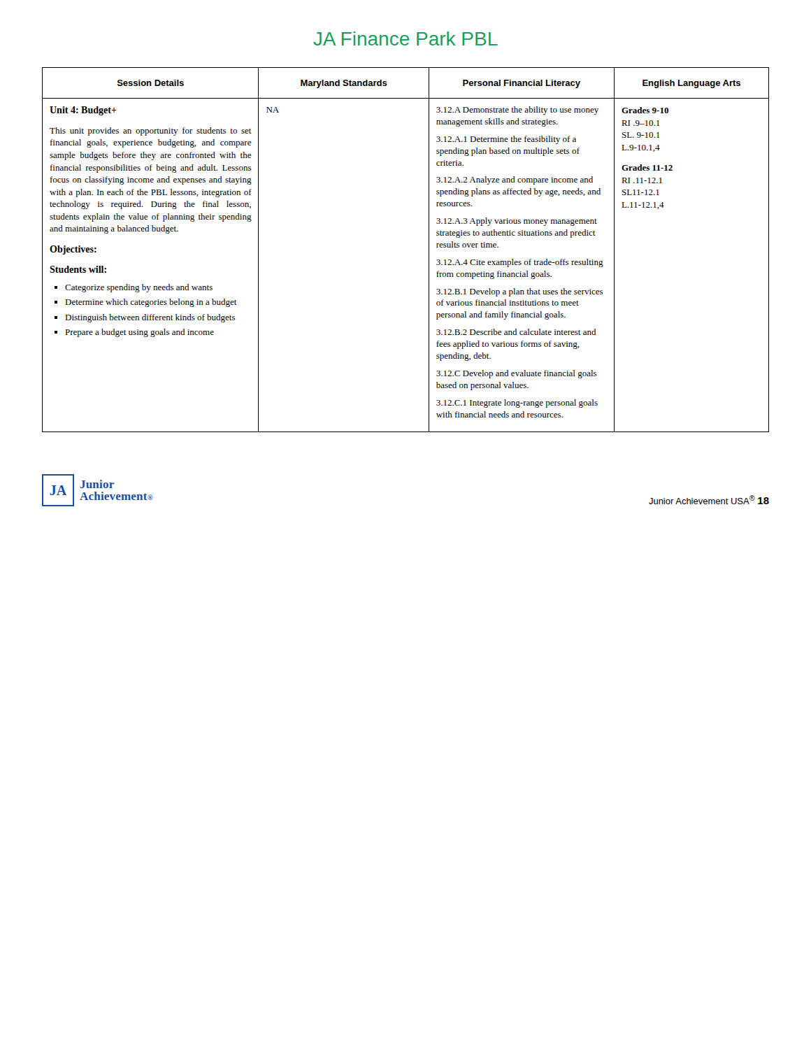JA Finance Park PBL
| Session Details | Maryland Standards | Personal Financial Literacy | English Language Arts |
| --- | --- | --- | --- |
| Unit 4: Budget+ This unit provides an opportunity for students to set financial goals, experience budgeting, and compare sample budgets before they are confronted with the financial responsibilities of being and adult. Lessons focus on classifying income and expenses and staying with a plan. In each of the PBL lessons, integration of technology is required. During the final lesson, students explain the value of planning their spending and maintaining a balanced budget. Objectives: Students will: Categorize spending by needs and wants Determine which categories belong in a budget Distinguish between different kinds of budgets Prepare a budget using goals and income | NA | 3.12.A Demonstrate the ability to use money management skills and strategies. 3.12.A.1 Determine the feasibility of a spending plan based on multiple sets of criteria. 3.12.A.2 Analyze and compare income and spending plans as affected by age, needs, and resources. 3.12.A.3 Apply various money management strategies to authentic situations and predict results over time. 3.12.A.4 Cite examples of trade-offs resulting from competing financial goals. 3.12.B.1 Develop a plan that uses the services of various financial institutions to meet personal and family financial goals. 3.12.B.2 Describe and calculate interest and fees applied to various forms of saving, spending, debt. 3.12.C Develop and evaluate financial goals based on personal values. 3.12.C.1 Integrate long-range personal goals with financial needs and resources. | Grades 9-10 RI .9–10.1 SL. 9-10.1 L.9-10.1,4 Grades 11-12 RI .11-12.1 SL11-12.1 L.11-12.1,4 |
JA
Junior
Achievement®
Junior Achievement USA® 18